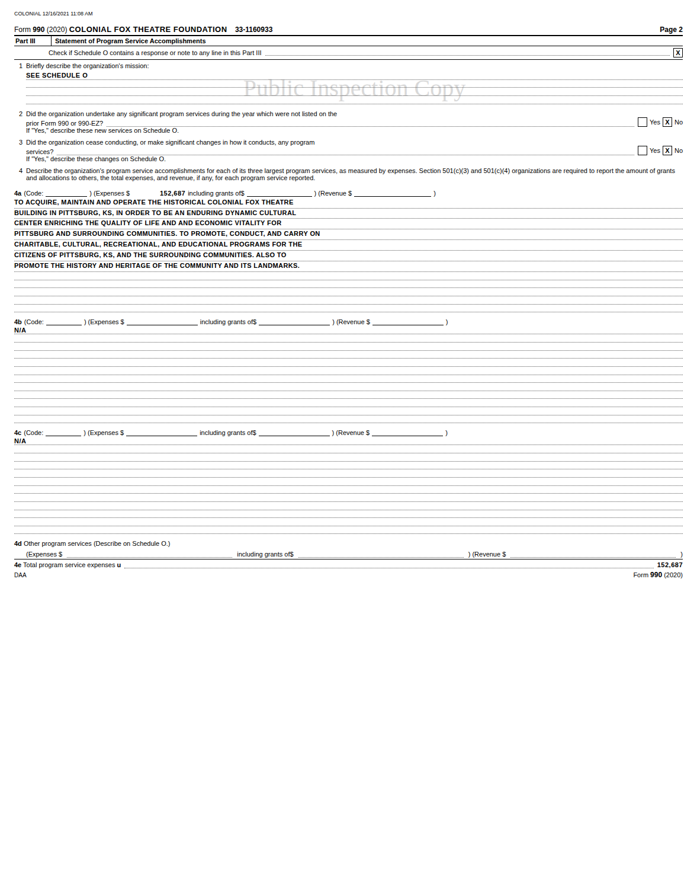COLONIAL 12/16/2021 11:08 AM
Form 990 (2020) COLONIAL FOX THEATRE FOUNDATION 33-1160933
Page 2
Part III
Statement of Program Service Accomplishments
Check if Schedule O contains a response or note to any line in this Part III
1
Briefly describe the organization's mission:
Public Inspection Copy
SEE SCHEDULE O
2
Did the organization undertake any significant program services during the year which were not listed on the
prior Form 990 or 990-EZ? Yes No
If "Yes," describe these new services on Schedule O.
3
Did the organization cease conducting, or make significant changes in how it conducts, any program
services? Yes No
If "Yes," describe these changes on Schedule O.
4
Describe the organization's program service accomplishments for each of its three largest program services, as measured by expenses. Section 501(c)(3) and 501(c)(4) organizations are required to report the amount of grants and allocations to others, the total expenses, and revenue, if any, for each program service reported.
4a (Code: ) (Expenses $ 152,687 including grants of$ ) (Revenue $ )
TO ACQUIRE, MAINTAIN AND OPERATE THE HISTORICAL COLONIAL FOX THEATRE
BUILDING IN PITTSBURG, KS, IN ORDER TO BE AN ENDURING DYNAMIC CULTURAL
CENTER ENRICHING THE QUALITY OF LIFE AND AND ECONOMIC VITALITY FOR
PITTSBURG AND SURROUNDING COMMUNITIES. TO PROMOTE, CONDUCT, AND CARRY ON
CHARITABLE, CULTURAL, RECREATIONAL, AND EDUCATIONAL PROGRAMS FOR THE
CITIZENS OF PITTSBURG, KS, AND THE SURROUNDING COMMUNITIES. ALSO TO
PROMOTE THE HISTORY AND HERITAGE OF THE COMMUNITY AND ITS LANDMARKS.
4b (Code: ) (Expenses $ including grants of$ ) (Revenue $ )
N/A
4c (Code: ) (Expenses $ including grants of$ ) (Revenue $ )
N/A
4d Other program services (Describe on Schedule O.)
(Expenses $
including grants of$
) (Revenue $
)
4e Total program service expenses u 152,687
DAA
Form 990 (2020)